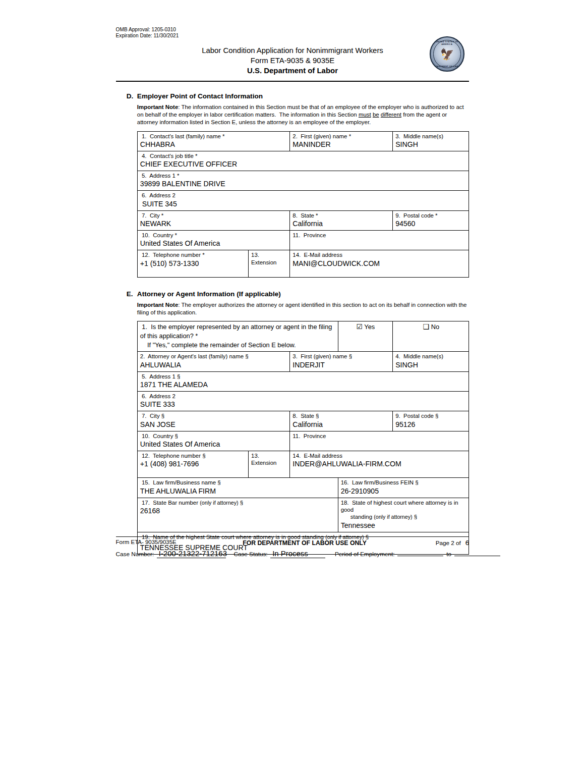OMB Approval: 1205-0310
Expiration Date: 11/30/2021
UNITED STATES OF AMERICA
🦅
DEPARTMENT OF LABOR
Labor Condition Application for Nonimmigrant Workers
Form ETA-9035 & 9035E
U.S. Department of Labor
D. Employer Point of Contact Information
Important Note: The information contained in this Section must be that of an employee of the employer who is authorized to act on behalf of the employer in labor certification matters. The information in this Section must be different from the agent or attorney information listed in Section E, unless the attorney is an employee of the employer.
| 1. Contact's last (family) name * CHHABRA | 2. First (given) name * MANINDER | 3. Middle name(s) SINGH |
| 4. Contact's job title * CHIEF EXECUTIVE OFFICER |
| 5. Address 1 * 39899 BALENTINE DRIVE |
| 6. Address 2 SUITE 345 |
| 7. City * NEWARK | 8. State * California | 9. Postal code * 94560 |
| 10. Country * United States Of America | 11. Province |
| 12. Telephone number * +1 (510) 573-1330 | 13. Extension | 14. E-Mail address MANI@CLOUDWICK.COM |
E. Attorney or Agent Information (If applicable)
Important Note: The employer authorizes the attorney or agent identified in this section to act on its behalf in connection with the filing of this application.
| 1. Is the employer represented by an attorney or agent in the filing of this application? * If "Yes," complete the remainder of Section E below. | ☑ Yes | ❑ No |
| 2. Attorney or Agent's last (family) name § AHLUWALIA | 3. First (given) name § INDERJIT | 4. Middle name(s) SINGH |
| 5. Address 1 § 1871 THE ALAMEDA |
| 6. Address 2 SUITE 333 |
| 7. City § SAN JOSE | 8. State § California | 9. Postal code § 95126 |
| 10. Country § United States Of America | 11. Province |
| 12. Telephone number § +1 (408) 981-7696 | 13. Extension | 14. E-Mail address INDER@AHLUWALIA-FIRM.COM |
| 15. Law firm/Business name § THE AHLUWALIA FIRM | 16. Law firm/Business FEIN § 26-2910905 |
| 17. State Bar number (only if attorney) § 26168 | 18. State of highest court where attorney is in good standing (only if attorney) § Tennessee |
| 19. Name of the highest State court where attorney is in good standing (only if attorney) § TENNESSEE SUPREME COURT |
Form ETA- 9035/9035E
FOR DEPARTMENT OF LABOR USE ONLY
Page 2 of 6
Case Number: I-200-21322-712163 Case Status: In Process Period of Employment: to